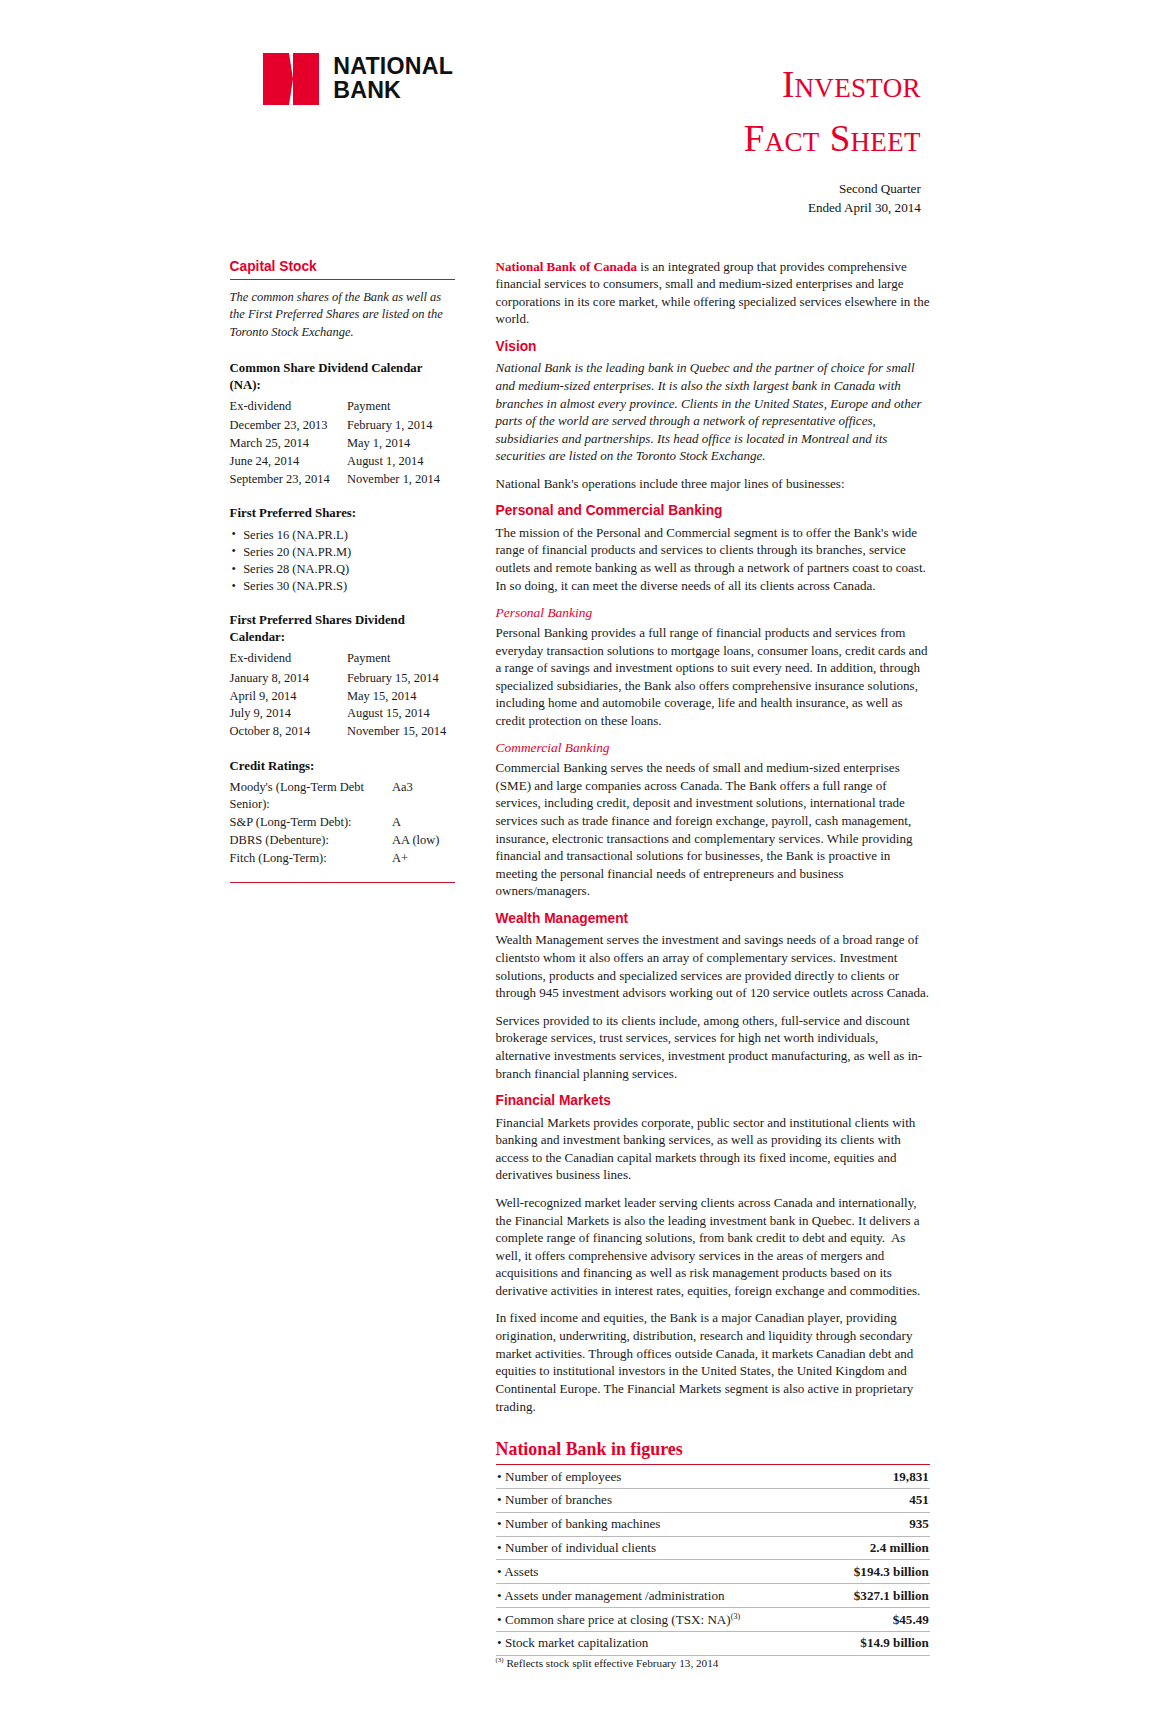National
Bank
Investor Fact Sheet
Second Quarter
Ended April 30, 2014
Capital Stock
The common shares of the Bank as well as the First Preferred Shares are listed on the Toronto Stock Exchange.
Common Share Dividend Calendar (NA):
| Ex-dividend | Payment |
| --- | --- |
| December 23, 2013 | February 1, 2014 |
| March 25, 2014 | May 1, 2014 |
| June 24, 2014 | August 1, 2014 |
| September 23, 2014 | November 1, 2014 |
First Preferred Shares:
Series 16 (NA.PR.L)
Series 20 (NA.PR.M)
Series 28 (NA.PR.Q)
Series 30 (NA.PR.S)
First Preferred Shares Dividend Calendar:
| Ex-dividend | Payment |
| --- | --- |
| January 8, 2014 | February 15, 2014 |
| April 9, 2014 | May 15, 2014 |
| July 9, 2014 | August 15, 2014 |
| October 8, 2014 | November 15, 2014 |
Credit Ratings:
| Moody's (Long-Term Debt Senior): | Aa3 |
| S&P (Long-Term Debt): | A |
| DBRS (Debenture): | AA (low) |
| Fitch (Long-Term): | A+ |
National Bank of Canada is an integrated group that provides comprehensive financial services to consumers, small and medium-sized enterprises and large corporations in its core market, while offering specialized services elsewhere in the world.
Vision
National Bank is the leading bank in Quebec and the partner of choice for small and medium-sized enterprises. It is also the sixth largest bank in Canada with branches in almost every province. Clients in the United States, Europe and other parts of the world are served through a network of representative offices, subsidiaries and partnerships. Its head office is located in Montreal and its securities are listed on the Toronto Stock Exchange.
National Bank's operations include three major lines of businesses:
Personal and Commercial Banking
The mission of the Personal and Commercial segment is to offer the Bank's wide range of financial products and services to clients through its branches, service outlets and remote banking as well as through a network of partners coast to coast. In so doing, it can meet the diverse needs of all its clients across Canada.
Personal Banking
Personal Banking provides a full range of financial products and services from everyday transaction solutions to mortgage loans, consumer loans, credit cards and a range of savings and investment options to suit every need. In addition, through specialized subsidiaries, the Bank also offers comprehensive insurance solutions, including home and automobile coverage, life and health insurance, as well as credit protection on these loans.
Commercial Banking
Commercial Banking serves the needs of small and medium-sized enterprises (SME) and large companies across Canada. The Bank offers a full range of services, including credit, deposit and investment solutions, international trade services such as trade finance and foreign exchange, payroll, cash management, insurance, electronic transactions and complementary services. While providing financial and transactional solutions for businesses, the Bank is proactive in meeting the personal financial needs of entrepreneurs and business owners/managers.
Wealth Management
Wealth Management serves the investment and savings needs of a broad range of clientsto whom it also offers an array of complementary services. Investment solutions, products and specialized services are provided directly to clients or through 945 investment advisors working out of 120 service outlets across Canada.
Services provided to its clients include, among others, full-service and discount brokerage services, trust services, services for high net worth individuals, alternative investments services, investment product manufacturing, as well as in-branch financial planning services.
Financial Markets
Financial Markets provides corporate, public sector and institutional clients with banking and investment banking services, as well as providing its clients with access to the Canadian capital markets through its fixed income, equities and derivatives business lines.
Well-recognized market leader serving clients across Canada and internationally, the Financial Markets is also the leading investment bank in Quebec. It delivers a complete range of financing solutions, from bank credit to debt and equity. As well, it offers comprehensive advisory services in the areas of mergers and acquisitions and financing as well as risk management products based on its derivative activities in interest rates, equities, foreign exchange and commodities.
In fixed income and equities, the Bank is a major Canadian player, providing origination, underwriting, distribution, research and liquidity through secondary market activities. Through offices outside Canada, it markets Canadian debt and equities to institutional investors in the United States, the United Kingdom and Continental Europe. The Financial Markets segment is also active in proprietary trading.
National Bank in figures
| • Number of employees | 19,831 |
| • Number of branches | 451 |
| • Number of banking machines | 935 |
| • Number of individual clients | 2.4 million |
| • Assets | $194.3 billion |
| • Assets under management /administration | $327.1 billion |
| • Common share price at closing (TSX: NA) (3) | $45.49 |
| • Stock market capitalization | $14.9 billion |
(3) Reflects stock split effective February 13, 2014